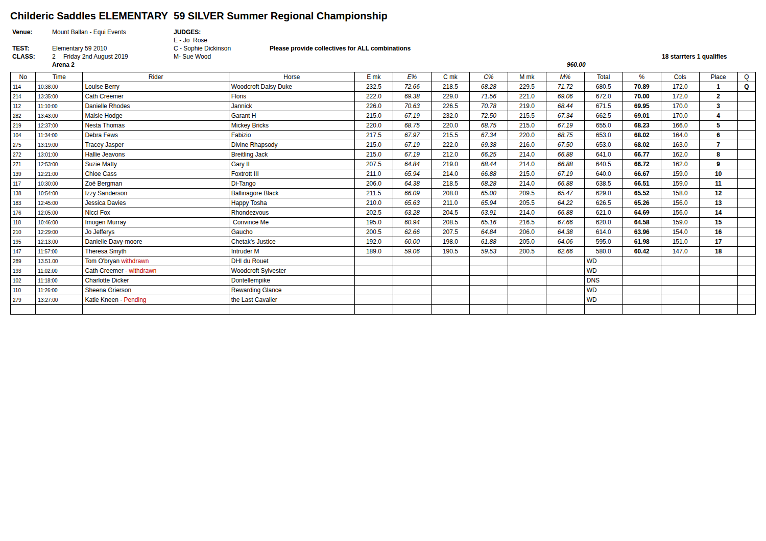Childeric Saddles ELEMENTARY 59 SILVER Summer Regional Championship
| Venue: | Mount Ballan - Equi Events | JUDGES: | | | |
| | | E - Jo Rose | | | |
| TEST: | Elementary 59 2010 | C - Sophie Dickinson | Please provide collectives for ALL combinations | | |
| CLASS: | 2 Friday 2nd August 2019 | M- Sue Wood | | 18 starrters 1 qualifies | |
| | Arena 2 | | | 960.00 | |
| No | Time | Rider | Horse | E mk | E% | C mk | C% | M mk | M% | Total | % | Cols | Place | Q |
| --- | --- | --- | --- | --- | --- | --- | --- | --- | --- | --- | --- | --- | --- | --- |
| 114 | 10:38:00 | Louise Berry | Woodcroft Daisy Duke | 232.5 | 72.66 | 218.5 | 68.28 | 229.5 | 71.72 | 680.5 | 70.89 | 172.0 | 1 | Q |
| 214 | 13:35:00 | Cath Creemer | Floris | 222.0 | 69.38 | 229.0 | 71.56 | 221.0 | 69.06 | 672.0 | 70.00 | 172.0 | 2 | |
| 112 | 11:10:00 | Danielle Rhodes | Jannick | 226.0 | 70.63 | 226.5 | 70.78 | 219.0 | 68.44 | 671.5 | 69.95 | 170.0 | 3 | |
| 282 | 13:43:00 | Maisie Hodge | Garant H | 215.0 | 67.19 | 232.0 | 72.50 | 215.5 | 67.34 | 662.5 | 69.01 | 170.0 | 4 | |
| 219 | 12:37:00 | Nesta Thomas | Mickey Bricks | 220.0 | 68.75 | 220.0 | 68.75 | 215.0 | 67.19 | 655.0 | 68.23 | 166.0 | 5 | |
| 104 | 11:34:00 | Debra Fews | Fabizio | 217.5 | 67.97 | 215.5 | 67.34 | 220.0 | 68.75 | 653.0 | 68.02 | 164.0 | 6 | |
| 275 | 13:19:00 | Tracey Jasper | Divine Rhapsody | 215.0 | 67.19 | 222.0 | 69.38 | 216.0 | 67.50 | 653.0 | 68.02 | 163.0 | 7 | |
| 272 | 13:01:00 | Hallie Jeavons | Breitling Jack | 215.0 | 67.19 | 212.0 | 66.25 | 214.0 | 66.88 | 641.0 | 66.77 | 162.0 | 8 | |
| 271 | 12:53:00 | Suzie Matty | Gary II | 207.5 | 64.84 | 219.0 | 68.44 | 214.0 | 66.88 | 640.5 | 66.72 | 162.0 | 9 | |
| 139 | 12:21:00 | Chloe Cass | Foxtrott III | 211.0 | 65.94 | 214.0 | 66.88 | 215.0 | 67.19 | 640.0 | 66.67 | 159.0 | 10 | |
| 117 | 10:30:00 | Zoë Bergman | Di-Tango | 206.0 | 64.38 | 218.5 | 68.28 | 214.0 | 66.88 | 638.5 | 66.51 | 159.0 | 11 | |
| 138 | 10:54:00 | Izzy Sanderson | Ballinagore Black | 211.5 | 66.09 | 208.0 | 65.00 | 209.5 | 65.47 | 629.0 | 65.52 | 158.0 | 12 | |
| 183 | 12:45:00 | Jessica Davies | Happy Tosha | 210.0 | 65.63 | 211.0 | 65.94 | 205.5 | 64.22 | 626.5 | 65.26 | 156.0 | 13 | |
| 176 | 12:05:00 | Nicci Fox | Rhondezvous | 202.5 | 63.28 | 204.5 | 63.91 | 214.0 | 66.88 | 621.0 | 64.69 | 156.0 | 14 | |
| 118 | 10:46:00 | Imogen Murray | Convince Me | 195.0 | 60.94 | 208.5 | 65.16 | 216.5 | 67.66 | 620.0 | 64.58 | 159.0 | 15 | |
| 210 | 12:29:00 | Jo Jefferys | Gaucho | 200.5 | 62.66 | 207.5 | 64.84 | 206.0 | 64.38 | 614.0 | 63.96 | 154.0 | 16 | |
| 195 | 12:13:00 | Danielle Davy-moore | Chetak's Justice | 192.0 | 60.00 | 198.0 | 61.88 | 205.0 | 64.06 | 595.0 | 61.98 | 151.0 | 17 | |
| 147 | 11:57:00 | Theresa Smyth | Intruder M | 189.0 | 59.06 | 190.5 | 59.53 | 200.5 | 62.66 | 580.0 | 60.42 | 147.0 | 18 | |
| 289 | 13.51.00 | Tom O'bryan withdrawn | DHI du Rouet | | | | | | | WD | | | | |
| 193 | 11:02:00 | Cath Creemer - withdrawn | Woodcroft Sylvester | | | | | | | WD | | | | |
| 102 | 11:18:00 | Charlotte Dicker | Dontellempike | | | | | | | DNS | | | | |
| 110 | 11:26:00 | Sheena Grierson | Rewarding Glance | | | | | | | WD | | | | |
| 279 | 13:27:00 | Katie Kneen - Pending | the Last Cavalier | | | | | | | WD | | | | |